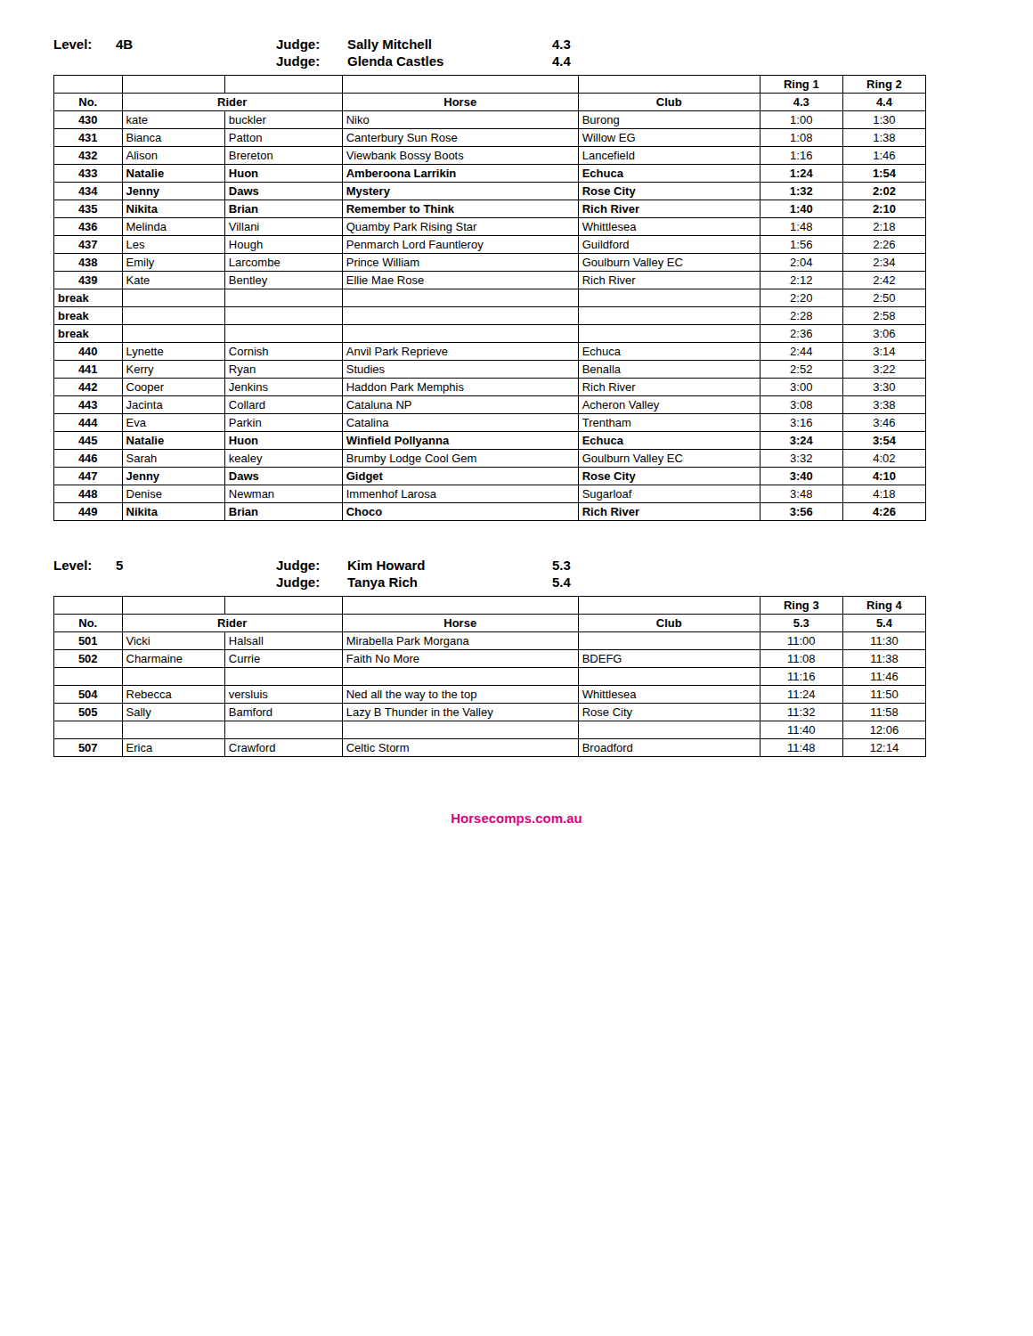Level:
4B
Judge:
Sally Mitchell
4.3
Judge:
Glenda Castles
4.4
| | | | | | Ring 1 | Ring 2 |
| --- | --- | --- | --- | --- | --- | --- |
| No. | Rider | Horse | Club | 4.3 | 4.4 |
| 430 | kate | buckler | Niko | Burong | 1:00 | 1:30 |
| 431 | Bianca | Patton | Canterbury Sun Rose | Willow EG | 1:08 | 1:38 |
| 432 | Alison | Brereton | Viewbank Bossy Boots | Lancefield | 1:16 | 1:46 |
| 433 | Natalie | Huon | Amberoona Larrikin | Echuca | 1:24 | 1:54 |
| 434 | Jenny | Daws | Mystery | Rose City | 1:32 | 2:02 |
| 435 | Nikita | Brian | Remember to Think | Rich River | 1:40 | 2:10 |
| 436 | Melinda | Villani | Quamby Park Rising Star | Whittlesea | 1:48 | 2:18 |
| 437 | Les | Hough | Penmarch Lord Fauntleroy | Guildford | 1:56 | 2:26 |
| 438 | Emily | Larcombe | Prince William | Goulburn Valley EC | 2:04 | 2:34 |
| 439 | Kate | Bentley | Ellie Mae Rose | Rich River | 2:12 | 2:42 |
| break | | | | | 2:20 | 2:50 |
| break | | | | | 2:28 | 2:58 |
| break | | | | | 2:36 | 3:06 |
| 440 | Lynette | Cornish | Anvil Park Reprieve | Echuca | 2:44 | 3:14 |
| 441 | Kerry | Ryan | Studies | Benalla | 2:52 | 3:22 |
| 442 | Cooper | Jenkins | Haddon Park Memphis | Rich River | 3:00 | 3:30 |
| 443 | Jacinta | Collard | Cataluna NP | Acheron Valley | 3:08 | 3:38 |
| 444 | Eva | Parkin | Catalina | Trentham | 3:16 | 3:46 |
| 445 | Natalie | Huon | Winfield Pollyanna | Echuca | 3:24 | 3:54 |
| 446 | Sarah | kealey | Brumby Lodge Cool Gem | Goulburn Valley EC | 3:32 | 4:02 |
| 447 | Jenny | Daws | Gidget | Rose City | 3:40 | 4:10 |
| 448 | Denise | Newman | Immenhof Larosa | Sugarloaf | 3:48 | 4:18 |
| 449 | Nikita | Brian | Choco | Rich River | 3:56 | 4:26 |
Level:
5
Judge:
Kim Howard
5.3
Judge:
Tanya Rich
5.4
| | | | | | Ring 3 | Ring 4 |
| --- | --- | --- | --- | --- | --- | --- |
| No. | Rider | Horse | Club | 5.3 | 5.4 |
| 501 | Vicki | Halsall | Mirabella Park Morgana | | 11:00 | 11:30 |
| 502 | Charmaine | Currie | Faith No More | BDEFG | 11:08 | 11:38 |
| | | | | | 11:16 | 11:46 |
| 504 | Rebecca | versluis | Ned all the way to the top | Whittlesea | 11:24 | 11:50 |
| 505 | Sally | Bamford | Lazy B Thunder in the Valley | Rose City | 11:32 | 11:58 |
| | | | | | 11:40 | 12:06 |
| 507 | Erica | Crawford | Celtic Storm | Broadford | 11:48 | 12:14 |
Horsecomps.com.au